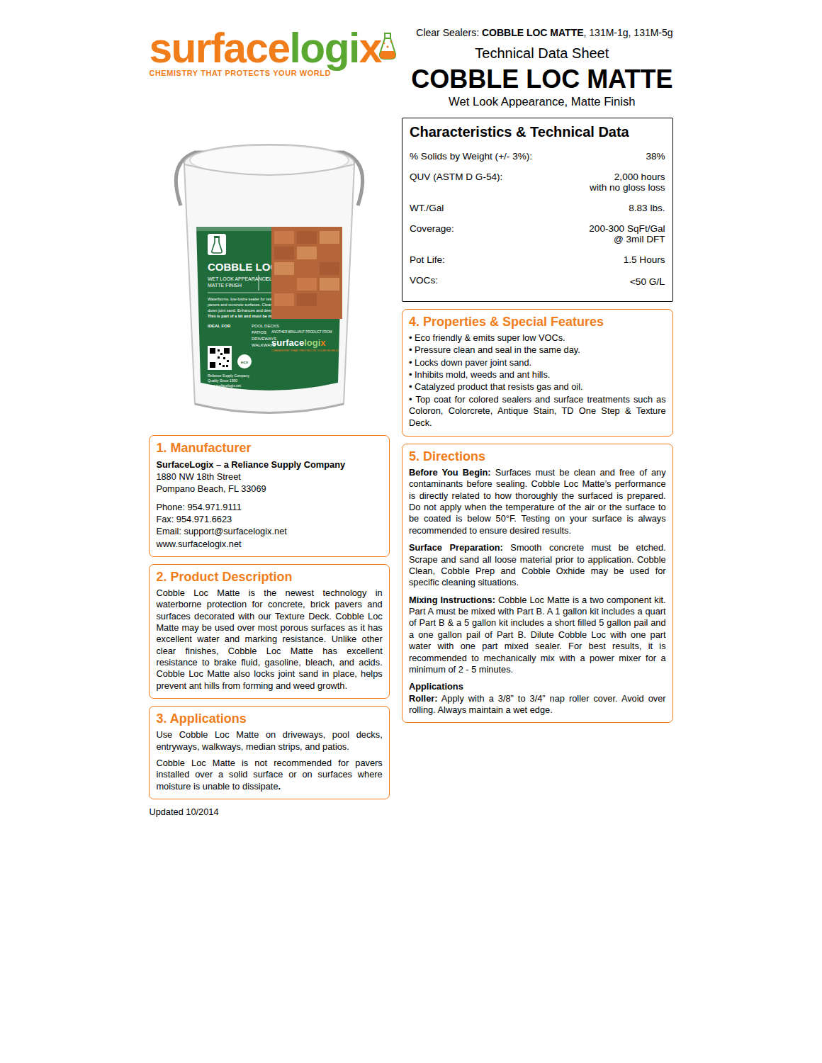surface logi x
CHEMISTRY THAT PROTECTS YOUR WORLD
Clear Sealers: COBBLE LOC MATTE, 131M-1g, 131M-5g
Technical Data Sheet
COBBLE LOC MATTE
Wet Look Appearance, Matte Finish
COBBLE LOC MATTE WET LOOK APPEARANCE MATTE FINISH CLEAR SEALERS Waterborne, low-lustre sealer for restoring & protecting interlocking pavers and concrete surfaces. Clean & seal in the same day. Locks down joint sand. Enhances and deepens appearance, without shine. This is part of a kit and must be mixed with Cobble Loc Matte Part B. IDEAL FOR POOL DECKS PATIOS DRIVEWAYS WALKWAYS eco Reliance Supply Company Quality Since 1950 www.surfacelogix.net ANOTHER BRILLIANT PRODUCT FROM surfacelogix CHEMISTRY THAT PROTECTS YOUR WORLD
1. Manufacturer
SurfaceLogix – a Reliance Supply Company
1880 NW 18th Street
Pompano Beach, FL 33069
Phone: 954.971.9111
Fax: 954.971.6623
Email: support@surfacelogix.net
www.surfacelogix.net
2. Product Description
Cobble Loc Matte is the newest technology in waterborne protection for concrete, brick pavers and surfaces decorated with our Texture Deck. Cobble Loc Matte may be used over most porous surfaces as it has excellent water and marking resistance. Unlike other clear finishes, Cobble Loc Matte has excellent resistance to brake fluid, gasoline, bleach, and acids. Cobble Loc Matte also locks joint sand in place, helps prevent ant hills from forming and weed growth.
3. Applications
Use Cobble Loc Matte on driveways, pool decks, entryways, walkways, median strips, and patios.
Cobble Loc Matte is not recommended for pavers installed over a solid surface or on surfaces where moisture is unable to dissipate.
Characteristics & Technical Data
| % Solids by Weight (+/- 3%): | 38% |
| QUV (ASTM D G-54): | 2,000 hours with no gloss loss |
| WT./Gal | 8.83 lbs. |
| Coverage: | 200-300 SqFt/Gal @ 3mil DFT |
| Pot Life: | 1.5 Hours |
| VOCs: | <50 G/ L |
4. Properties & Special Features
Eco friendly & emits super low VOCs.
Pressure clean and seal in the same day.
Locks down paver joint sand.
Inhibits mold, weeds and ant hills.
Catalyzed product that resists gas and oil.
Top coat for colored sealers and surface treatments such as Coloron, Colorcrete, Antique Stain, TD One Step & Texture Deck.
5. Directions
Before You Begin: Surfaces must be clean and free of any contaminants before sealing. Cobble Loc Matte’s performance is directly related to how thoroughly the surfaced is prepared. Do not apply when the temperature of the air or the surface to be coated is below 50°F. Testing on your surface is always recommended to ensure desired results.
Surface Preparation: Smooth concrete must be etched. Scrape and sand all loose material prior to application. Cobble Clean, Cobble Prep and Cobble Oxhide may be used for specific cleaning situations.
Mixing Instructions: Cobble Loc Matte is a two component kit. Part A must be mixed with Part B. A 1 gallon kit includes a quart of Part B & a 5 gallon kit includes a short filled 5 gallon pail and a one gallon pail of Part B. Dilute Cobble Loc with one part water with one part mixed sealer. For best results, it is recommended to mechanically mix with a power mixer for a minimum of 2 - 5 minutes.
Applications
Roller: Apply with a 3/8” to 3/4” nap roller cover. Avoid over rolling. Always maintain a wet edge.
Updated 10/2014